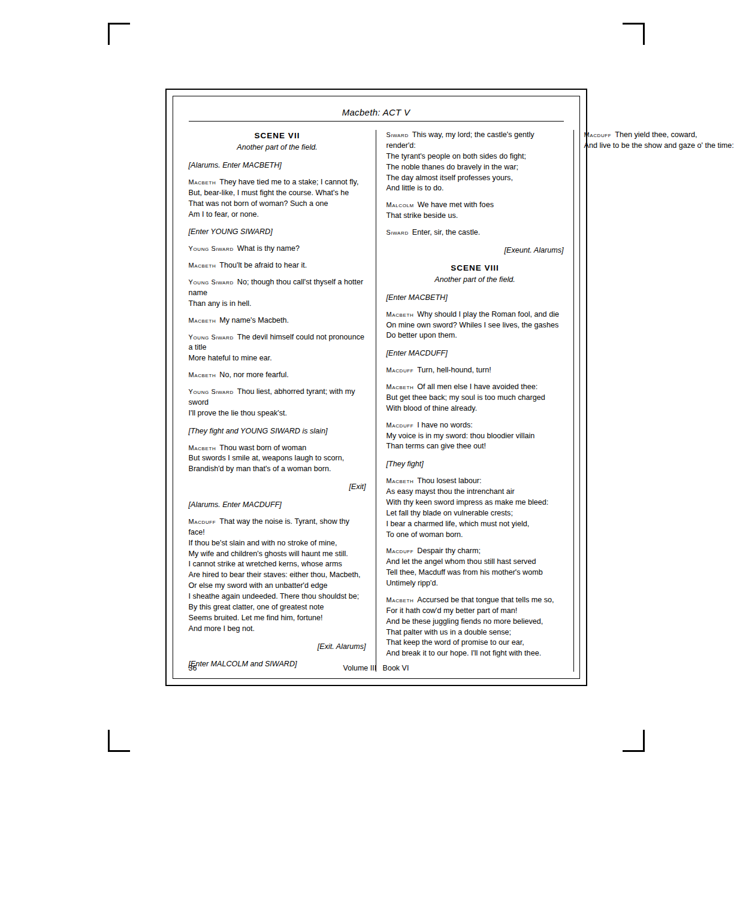Macbeth: ACT V
SCENE VII
Another part of the field.
[Alarums. Enter MACBETH]
Macbeth They have tied me to a stake; I cannot fly,
But, bear-like, I must fight the course. What's he
That was not born of woman? Such a one
Am I to fear, or none.
[Enter YOUNG SIWARD]
Young Siward What is thy name?
Macbeth Thou'lt be afraid to hear it.
Young Siward No; though thou call'st thyself a hotter name
Than any is in hell.
Macbeth My name's Macbeth.
Young Siward The devil himself could not pronounce a title
More hateful to mine ear.
Macbeth No, nor more fearful.
Young Siward Thou liest, abhorred tyrant; with my sword
I'll prove the lie thou speak'st.
[They fight and YOUNG SIWARD is slain]
Macbeth Thou wast born of woman
But swords I smile at, weapons laugh to scorn,
Brandish'd by man that's of a woman born.
[Exit]
[Alarums. Enter MACDUFF]
Macduff That way the noise is. Tyrant, show thy face!
If thou be'st slain and with no stroke of mine,
My wife and children's ghosts will haunt me still.
I cannot strike at wretched kerns, whose arms
Are hired to bear their staves: either thou, Macbeth,
Or else my sword with an unbatter'd edge
I sheathe again undeeded. There thou shouldst be;
By this great clatter, one of greatest note
Seems bruited. Let me find him, fortune!
And more I beg not.
[Exit. Alarums]
[Enter MALCOLM and SIWARD]
Siward This way, my lord; the castle's gently render'd:
The tyrant's people on both sides do fight;
The noble thanes do bravely in the war;
The day almost itself professes yours,
And little is to do.
Malcolm We have met with foes
That strike beside us.
Siward Enter, sir, the castle.
[Exeunt. Alarums]
SCENE VIII
Another part of the field.
[Enter MACBETH]
Macbeth Why should I play the Roman fool, and die
On mine own sword? Whiles I see lives, the gashes
Do better upon them.
[Enter MACDUFF]
Macduff Turn, hell-hound, turn!
Macbeth Of all men else I have avoided thee:
But get thee back; my soul is too much charged
With blood of thine already.
Macduff I have no words:
My voice is in my sword: thou bloodier villain
Than terms can give thee out!
[They fight]
Macbeth Thou losest labour:
As easy mayst thou the intrenchant air
With thy keen sword impress as make me bleed:
Let fall thy blade on vulnerable crests;
I bear a charmed life, which must not yield,
To one of woman born.
Macduff Despair thy charm;
And let the angel whom thou still hast served
Tell thee, Macduff was from his mother's womb
Untimely ripp'd.
Macbeth Accursed be that tongue that tells me so,
For it hath cow'd my better part of man!
And be these juggling fiends no more believed,
That palter with us in a double sense;
That keep the word of promise to our ear,
And break it to our hope. I'll not fight with thee.
Macduff Then yield thee, coward,
And live to be the show and gaze o' the time:
36
Volume III Book VI